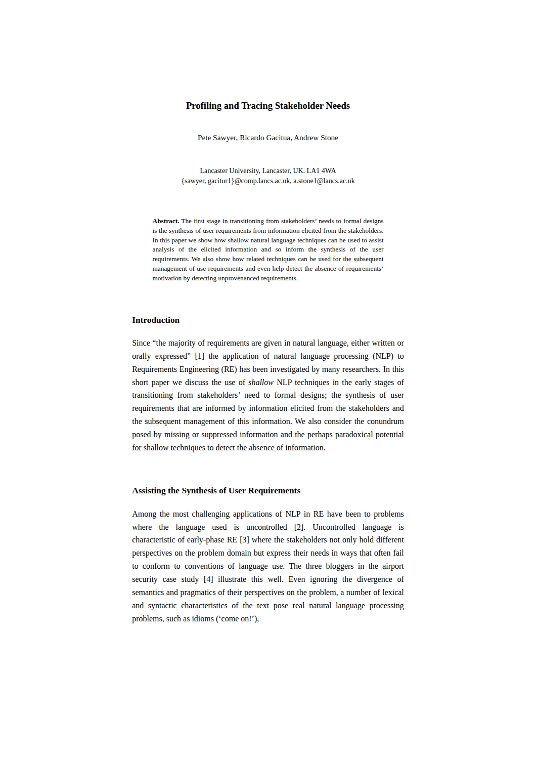Profiling and Tracing Stakeholder Needs
Pete Sawyer, Ricardo Gacitua, Andrew Stone
Lancaster University, Lancaster, UK. LA1 4WA
{sawyer, gacitur1}@comp.lancs.ac.uk, a.stone1@lancs.ac.uk
Abstract. The first stage in transitioning from stakeholders’ needs to formal designs is the synthesis of user requirements from information elicited from the stakeholders. In this paper we show how shallow natural language techniques can be used to assist analysis of the elicited information and so inform the synthesis of the user requirements. We also show how related techniques can be used for the subsequent management of use requirements and even help detect the absence of requirements’ motivation by detecting unprovenanced requirements.
Introduction
Since “the majority of requirements are given in natural language, either written or orally expressed” [1] the application of natural language processing (NLP) to Requirements Engineering (RE) has been investigated by many researchers. In this short paper we discuss the use of shallow NLP techniques in the early stages of transitioning from stakeholders’ need to formal designs; the synthesis of user requirements that are informed by information elicited from the stakeholders and the subsequent management of this information. We also consider the conundrum posed by missing or suppressed information and the perhaps paradoxical potential for shallow techniques to detect the absence of information.
Assisting the Synthesis of User Requirements
Among the most challenging applications of NLP in RE have been to problems where the language used is uncontrolled [2]. Uncontrolled language is characteristic of early-phase RE [3] where the stakeholders not only hold different perspectives on the problem domain but express their needs in ways that often fail to conform to conventions of language use. The three bloggers in the airport security case study [4] illustrate this well. Even ignoring the divergence of semantics and pragmatics of their perspectives on the problem, a number of lexical and syntactic characteristics of the text pose real natural language processing problems, such as idioms (‘come on!’),